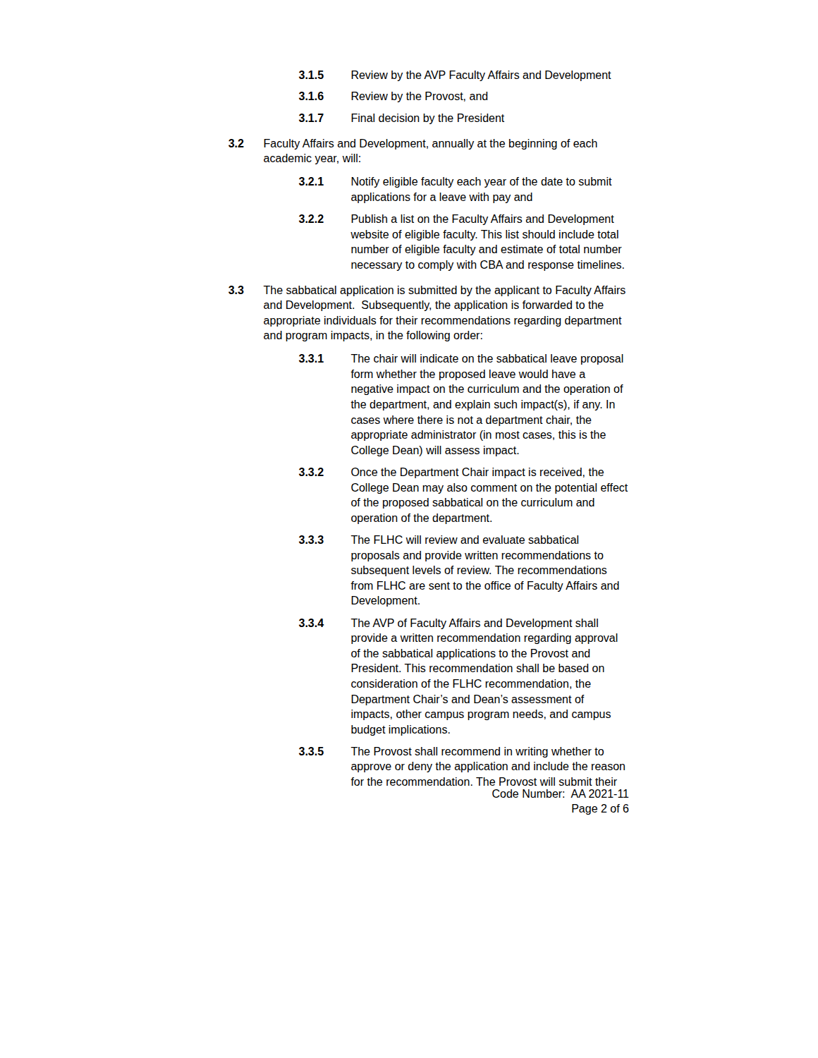3.1.5 Review by the AVP Faculty Affairs and Development
3.1.6 Review by the Provost, and
3.1.7 Final decision by the President
3.2 Faculty Affairs and Development, annually at the beginning of each academic year, will:
3.2.1 Notify eligible faculty each year of the date to submit applications for a leave with pay and
3.2.2 Publish a list on the Faculty Affairs and Development website of eligible faculty. This list should include total number of eligible faculty and estimate of total number necessary to comply with CBA and response timelines.
3.3 The sabbatical application is submitted by the applicant to Faculty Affairs and Development. Subsequently, the application is forwarded to the appropriate individuals for their recommendations regarding department and program impacts, in the following order:
3.3.1 The chair will indicate on the sabbatical leave proposal form whether the proposed leave would have a negative impact on the curriculum and the operation of the department, and explain such impact(s), if any. In cases where there is not a department chair, the appropriate administrator (in most cases, this is the College Dean) will assess impact.
3.3.2 Once the Department Chair impact is received, the College Dean may also comment on the potential effect of the proposed sabbatical on the curriculum and operation of the department.
3.3.3 The FLHC will review and evaluate sabbatical proposals and provide written recommendations to subsequent levels of review. The recommendations from FLHC are sent to the office of Faculty Affairs and Development.
3.3.4 The AVP of Faculty Affairs and Development shall provide a written recommendation regarding approval of the sabbatical applications to the Provost and President. This recommendation shall be based on consideration of the FLHC recommendation, the Department Chair’s and Dean’s assessment of impacts, other campus program needs, and campus budget implications.
3.3.5 The Provost shall recommend in writing whether to approve or deny the application and include the reason for the recommendation. The Provost will submit their
Code Number: AA 2021-11
Page 2 of 6